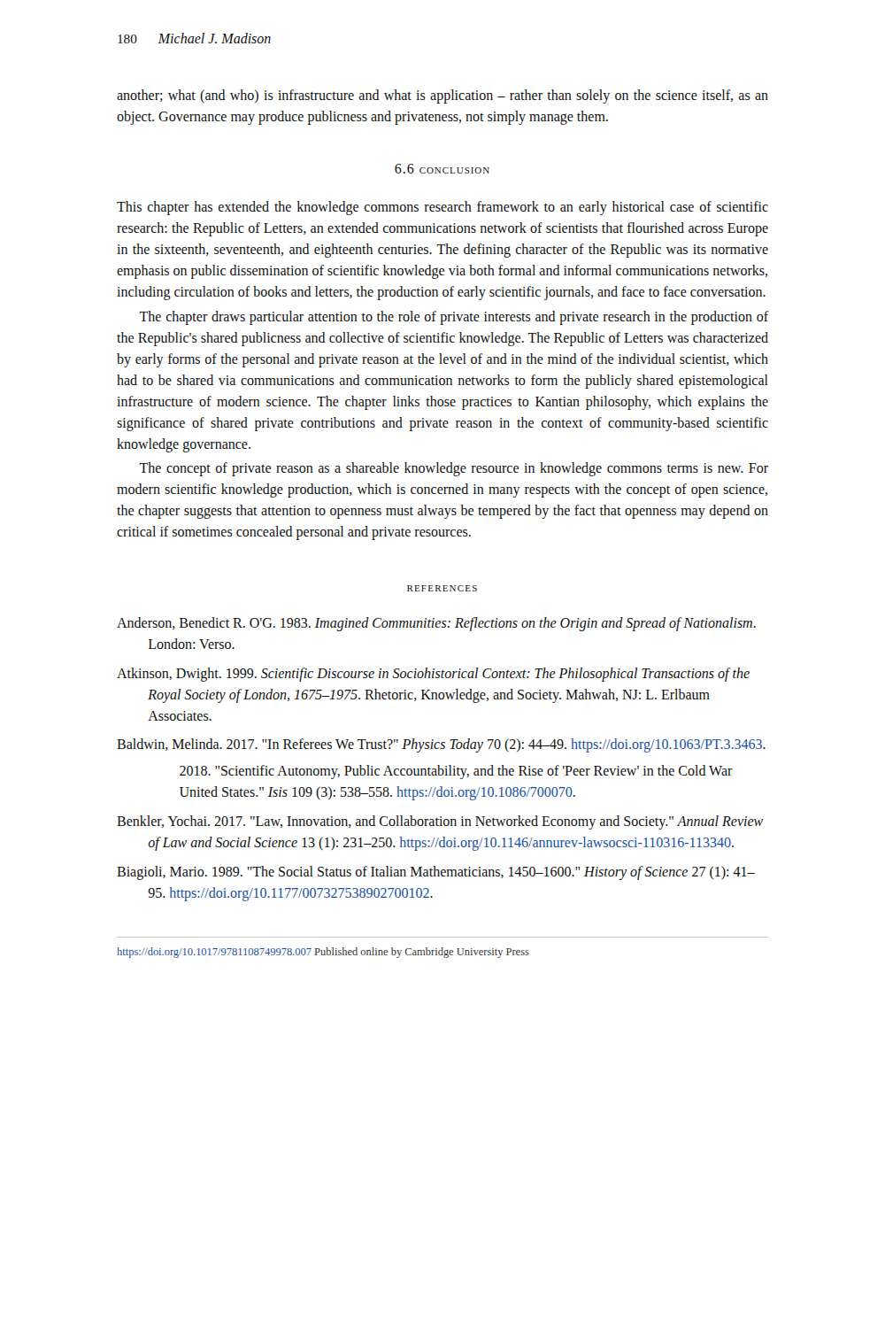180 Michael J. Madison
another; what (and who) is infrastructure and what is application – rather than solely on the science itself, as an object. Governance may produce publicness and privateness, not simply manage them.
6.6 conclusion
This chapter has extended the knowledge commons research framework to an early historical case of scientific research: the Republic of Letters, an extended communications network of scientists that flourished across Europe in the sixteenth, seventeenth, and eighteenth centuries. The defining character of the Republic was its normative emphasis on public dissemination of scientific knowledge via both formal and informal communications networks, including circulation of books and letters, the production of early scientific journals, and face to face conversation.
The chapter draws particular attention to the role of private interests and private research in the production of the Republic's shared publicness and collective of scientific knowledge. The Republic of Letters was characterized by early forms of the personal and private reason at the level of and in the mind of the individual scientist, which had to be shared via communications and communication networks to form the publicly shared epistemological infrastructure of modern science. The chapter links those practices to Kantian philosophy, which explains the significance of shared private contributions and private reason in the context of community-based scientific knowledge governance.
The concept of private reason as a shareable knowledge resource in knowledge commons terms is new. For modern scientific knowledge production, which is concerned in many respects with the concept of open science, the chapter suggests that attention to openness must always be tempered by the fact that openness may depend on critical if sometimes concealed personal and private resources.
references
Anderson, Benedict R. O'G. 1983. Imagined Communities: Reflections on the Origin and Spread of Nationalism. London: Verso.
Atkinson, Dwight. 1999. Scientific Discourse in Sociohistorical Context: The Philosophical Transactions of the Royal Society of London, 1675–1975. Rhetoric, Knowledge, and Society. Mahwah, NJ: L. Erlbaum Associates.
Baldwin, Melinda. 2017. "In Referees We Trust?" Physics Today 70 (2): 44–49. https://doi.org/10.1063/PT.3.3463.
2018. "Scientific Autonomy, Public Accountability, and the Rise of 'Peer Review' in the Cold War United States." Isis 109 (3): 538–558. https://doi.org/10.1086/700070.
Benkler, Yochai. 2017. "Law, Innovation, and Collaboration in Networked Economy and Society." Annual Review of Law and Social Science 13 (1): 231–250. https://doi.org/10.1146/annurev-lawsocsci-110316-113340.
Biagioli, Mario. 1989. "The Social Status of Italian Mathematicians, 1450–1600." History of Science 27 (1): 41–95. https://doi.org/10.1177/007327538902700102.
https://doi.org/10.1017/9781108749978.007 Published online by Cambridge University Press